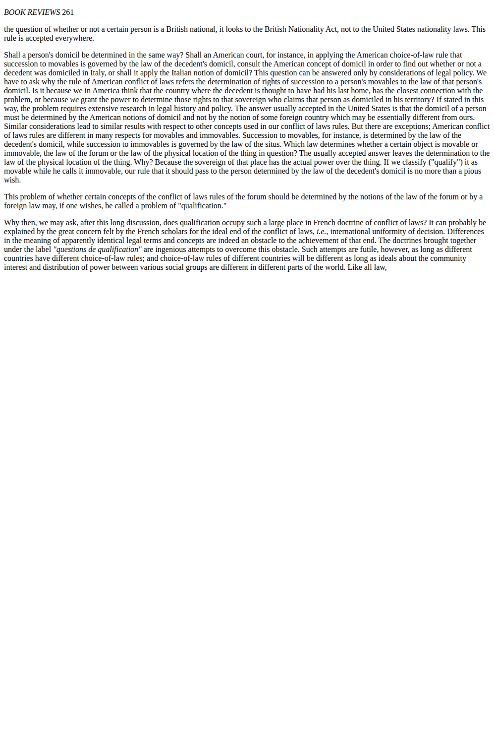BOOK REVIEWS 261
the question of whether or not a certain person is a British national, it looks to the British Nationality Act, not to the United States nationality laws. This rule is accepted everywhere.
Shall a person's domicil be determined in the same way? Shall an American court, for instance, in applying the American choice-of-law rule that succession to movables is governed by the law of the decedent's domicil, consult the American concept of domicil in order to find out whether or not a decedent was domiciled in Italy, or shall it apply the Italian notion of domicil? This question can be answered only by considerations of legal policy. We have to ask why the rule of American conflict of laws refers the determination of rights of succession to a person's movables to the law of that person's domicil. Is it because we in America think that the country where the decedent is thought to have had his last home, has the closest connection with the problem, or because we grant the power to determine those rights to that sovereign who claims that person as domiciled in his territory? If stated in this way, the problem requires extensive research in legal history and policy. The answer usually accepted in the United States is that the domicil of a person must be determined by the American notions of domicil and not by the notion of some foreign country which may be essentially different from ours. Similar considerations lead to similar results with respect to other concepts used in our conflict of laws rules. But there are exceptions; American conflict of laws rules are different in many respects for movables and immovables. Succession to movables, for instance, is determined by the law of the decedent's domicil, while succession to immovables is governed by the law of the situs. Which law determines whether a certain object is movable or immovable, the law of the forum or the law of the physical location of the thing in question? The usually accepted answer leaves the determination to the law of the physical location of the thing. Why? Because the sovereign of that place has the actual power over the thing. If we classify ("qualify") it as movable while he calls it immovable, our rule that it should pass to the person determined by the law of the decedent's domicil is no more than a pious wish.
This problem of whether certain concepts of the conflict of laws rules of the forum should be determined by the notions of the law of the forum or by a foreign law may, if one wishes, be called a problem of "qualification."
Why then, we may ask, after this long discussion, does qualification occupy such a large place in French doctrine of conflict of laws? It can probably be explained by the great concern felt by the French scholars for the ideal end of the conflict of laws, i.e., international uniformity of decision. Differences in the meaning of apparently identical legal terms and concepts are indeed an obstacle to the achievement of that end. The doctrines brought together under the label "questions de qualification" are ingenious attempts to overcome this obstacle. Such attempts are futile, however, as long as different countries have different choice-of-law rules; and choice-of-law rules of different countries will be different as long as ideals about the community interest and distribution of power between various social groups are different in different parts of the world. Like all law,